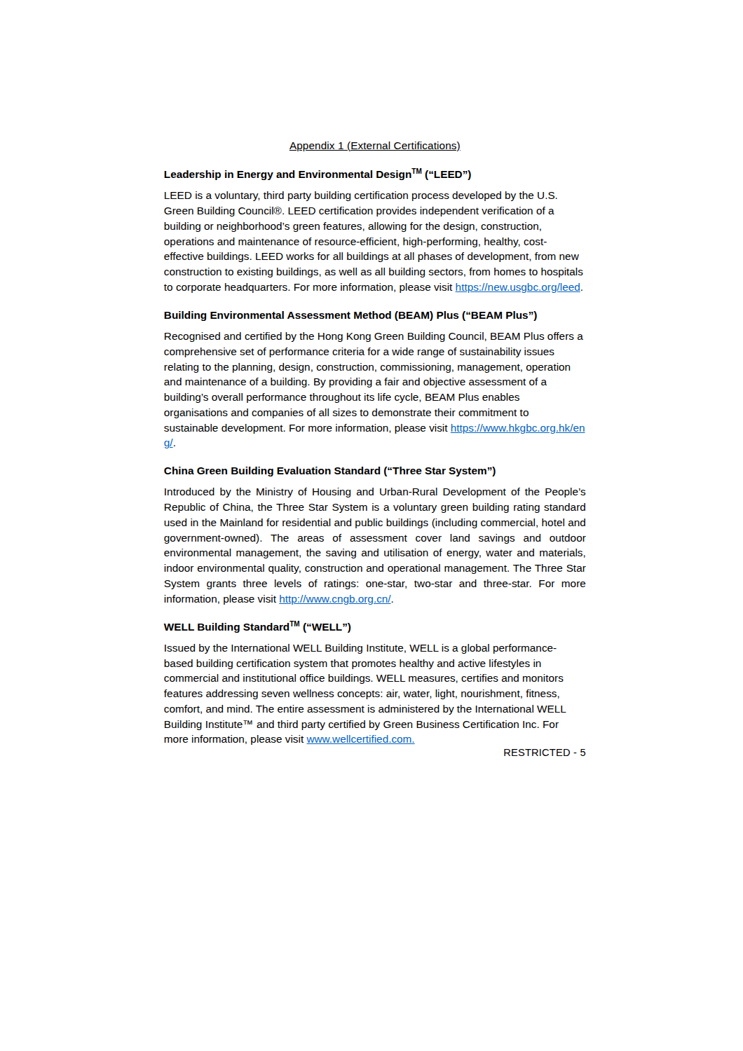Appendix 1 (External Certifications)
Leadership in Energy and Environmental DesignTM (“LEED”)
LEED is a voluntary, third party building certification process developed by the U.S. Green Building Council®. LEED certification provides independent verification of a building or neighborhood’s green features, allowing for the design, construction, operations and maintenance of resource-efficient, high-performing, healthy, cost-effective buildings. LEED works for all buildings at all phases of development, from new construction to existing buildings, as well as all building sectors, from homes to hospitals to corporate headquarters. For more information, please visit https://new.usgbc.org/leed.
Building Environmental Assessment Method (BEAM) Plus (“BEAM Plus”)
Recognised and certified by the Hong Kong Green Building Council, BEAM Plus offers a comprehensive set of performance criteria for a wide range of sustainability issues relating to the planning, design, construction, commissioning, management, operation and maintenance of a building. By providing a fair and objective assessment of a building’s overall performance throughout its life cycle, BEAM Plus enables organisations and companies of all sizes to demonstrate their commitment to sustainable development. For more information, please visit https://www.hkgbc.org.hk/eng/.
China Green Building Evaluation Standard (“Three Star System”)
Introduced by the Ministry of Housing and Urban-Rural Development of the People’s Republic of China, the Three Star System is a voluntary green building rating standard used in the Mainland for residential and public buildings (including commercial, hotel and government-owned). The areas of assessment cover land savings and outdoor environmental management, the saving and utilisation of energy, water and materials, indoor environmental quality, construction and operational management. The Three Star System grants three levels of ratings: one-star, two-star and three-star. For more information, please visit http://www.cngb.org.cn/.
WELL Building StandardTM (“WELL”)
Issued by the International WELL Building Institute, WELL is a global performance-based building certification system that promotes healthy and active lifestyles in commercial and institutional office buildings. WELL measures, certifies and monitors features addressing seven wellness concepts: air, water, light, nourishment, fitness, comfort, and mind. The entire assessment is administered by the International WELL Building Institute™ and third party certified by Green Business Certification Inc. For more information, please visit www.wellcertified.com.
RESTRICTED - 5